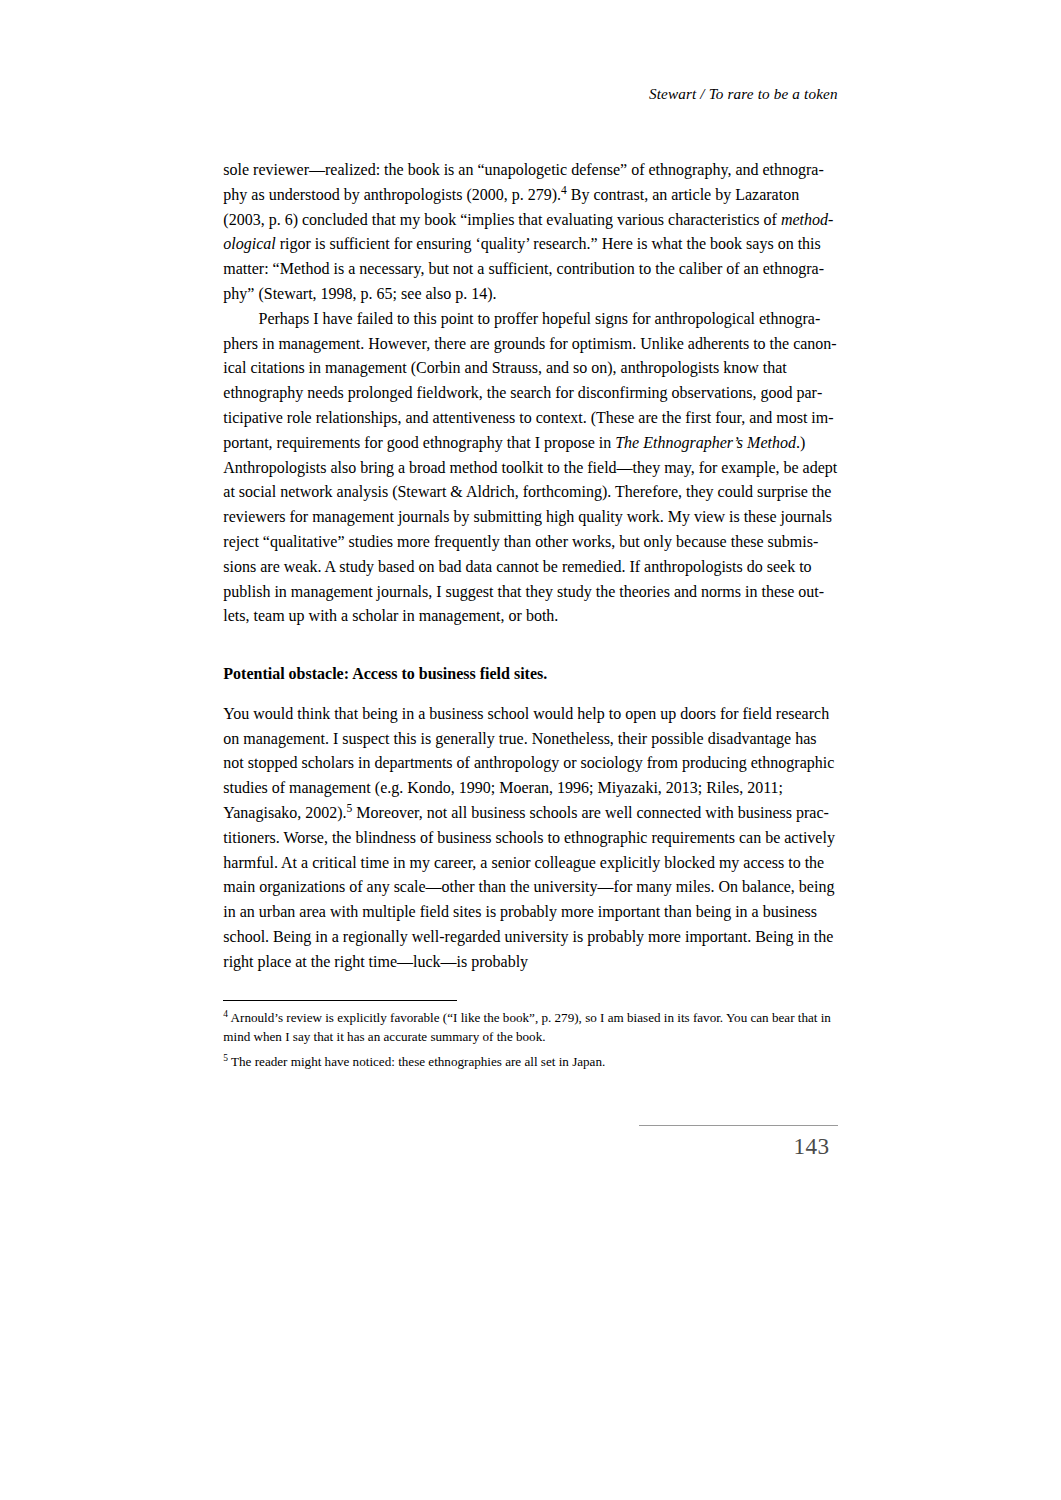Stewart / To rare to be a token
sole reviewer—realized: the book is an “unapologetic defense” of ethnography, and ethnography as understood by anthropologists (2000, p. 279).4 By contrast, an article by Lazaraton (2003, p. 6) concluded that my book “implies that evaluating various characteristics of methodological rigor is sufficient for ensuring ‘quality’ research.” Here is what the book says on this matter: “Method is a necessary, but not a sufficient, contribution to the caliber of an ethnography” (Stewart, 1998, p. 65; see also p. 14).
Perhaps I have failed to this point to proffer hopeful signs for anthropological ethnographers in management. However, there are grounds for optimism. Unlike adherents to the canonical citations in management (Corbin and Strauss, and so on), anthropologists know that ethnography needs prolonged fieldwork, the search for disconfirming observations, good participative role relationships, and attentiveness to context. (These are the first four, and most important, requirements for good ethnography that I propose in The Ethnographer’s Method.) Anthropologists also bring a broad method toolkit to the field—they may, for example, be adept at social network analysis (Stewart & Aldrich, forthcoming). Therefore, they could surprise the reviewers for management journals by submitting high quality work. My view is these journals reject “qualitative” studies more frequently than other works, but only because these submissions are weak. A study based on bad data cannot be remedied. If anthropologists do seek to publish in management journals, I suggest that they study the theories and norms in these outlets, team up with a scholar in management, or both.
Potential obstacle: Access to business field sites.
You would think that being in a business school would help to open up doors for field research on management. I suspect this is generally true. Nonetheless, their possible disadvantage has not stopped scholars in departments of anthropology or sociology from producing ethnographic studies of management (e.g. Kondo, 1990; Moeran, 1996; Miyazaki, 2013; Riles, 2011; Yanagisako, 2002).5 Moreover, not all business schools are well connected with business practitioners. Worse, the blindness of business schools to ethnographic requirements can be actively harmful. At a critical time in my career, a senior colleague explicitly blocked my access to the main organizations of any scale—other than the university—for many miles. On balance, being in an urban area with multiple field sites is probably more important than being in a business school. Being in a regionally well-regarded university is probably more important. Being in the right place at the right time—luck—is probably
4 Arnould’s review is explicitly favorable (“I like the book”, p. 279), so I am biased in its favor. You can bear that in mind when I say that it has an accurate summary of the book.
5 The reader might have noticed: these ethnographies are all set in Japan.
143